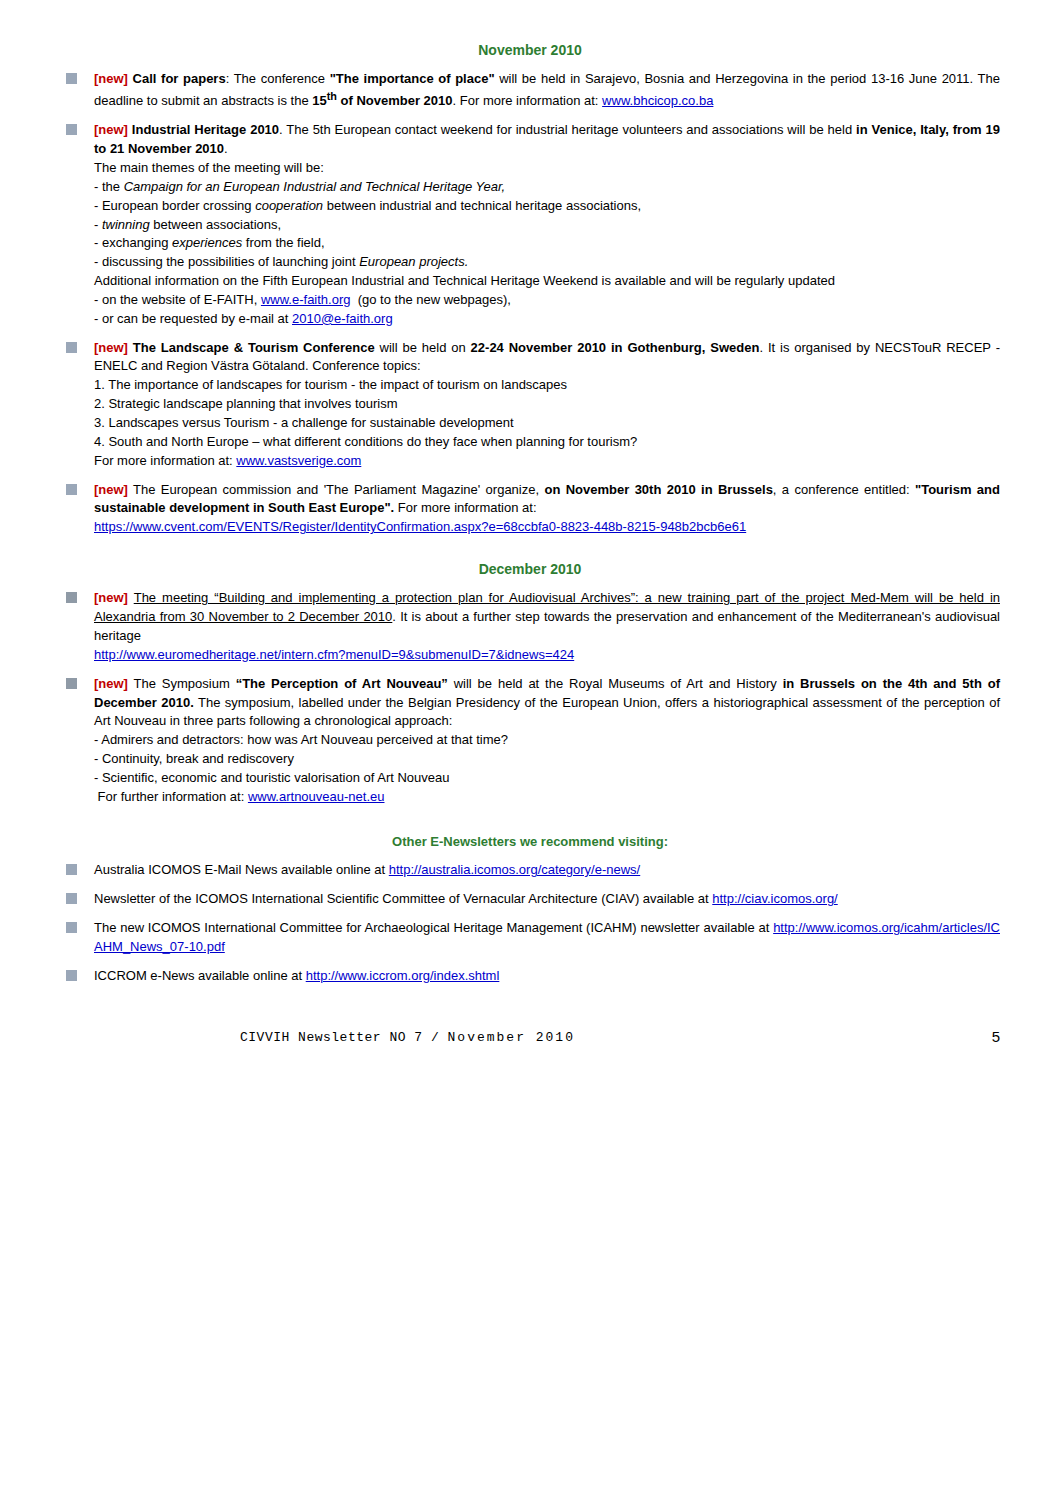November 2010
[new] Call for papers: The conference "The importance of place" will be held in Sarajevo, Bosnia and Herzegovina in the period 13-16 June 2011. The deadline to submit an abstracts is the 15th of November 2010. For more information at: www.bhcicop.co.ba
[new] Industrial Heritage 2010. The 5th European contact weekend for industrial heritage volunteers and associations will be held in Venice, Italy, from 19 to 21 November 2010.
The main themes of the meeting will be:
- the Campaign for an European Industrial and Technical Heritage Year,
- European border crossing cooperation between industrial and technical heritage associations,
- twinning between associations,
- exchanging experiences from the field,
- discussing the possibilities of launching joint European projects.
Additional information on the Fifth European Industrial and Technical Heritage Weekend is available and will be regularly updated
- on the website of E-FAITH, www.e-faith.org (go to the new webpages),
- or can be requested by e-mail at 2010@e-faith.org
[new] The Landscape & Tourism Conference will be held on 22-24 November 2010 in Gothenburg, Sweden. It is organised by NECSTouR RECEP - ENELC and Region Västra Götaland. Conference topics:
1. The importance of landscapes for tourism - the impact of tourism on landscapes
2. Strategic landscape planning that involves tourism
3. Landscapes versus Tourism - a challenge for sustainable development
4. South and North Europe – what different conditions do they face when planning for tourism?
For more information at: www.vastsverige.com
[new] The European commission and 'The Parliament Magazine' organize, on November 30th 2010 in Brussels, a conference entitled: "Tourism and sustainable development in South East Europe". For more information at:
https://www.cvent.com/EVENTS/Register/IdentityConfirmation.aspx?e=68ccbfa0-8823-448b-8215-948b2bcb6e61
December 2010
[new] The meeting “Building and implementing a protection plan for Audiovisual Archives”: a new training part of the project Med-Mem will be held in Alexandria from 30 November to 2 December 2010. It is about a further step towards the preservation and enhancement of the Mediterranean's audiovisual heritage
http://www.euromedheritage.net/intern.cfm?menuID=9&submenuID=7&idnews=424
[new] The Symposium “The Perception of Art Nouveau” will be held at the Royal Museums of Art and History in Brussels on the 4th and 5th of December 2010. The symposium, labelled under the Belgian Presidency of the European Union, offers a historiographical assessment of the perception of Art Nouveau in three parts following a chronological approach:
- Admirers and detractors: how was Art Nouveau perceived at that time?
- Continuity, break and rediscovery
- Scientific, economic and touristic valorisation of Art Nouveau
For further information at: www.artnouveau-net.eu
Other E-Newsletters we recommend visiting:
Australia ICOMOS E-Mail News available online at http://australia.icomos.org/category/e-news/
Newsletter of the ICOMOS International Scientific Committee of Vernacular Architecture (CIAV) available at http://ciav.icomos.org/
The new ICOMOS International Committee for Archaeological Heritage Management (ICAHM) newsletter available at http://www.icomos.org/icahm/articles/ICAHM_News_07-10.pdf
ICCROM e-News available online at http://www.iccrom.org/index.shtml
CIVVIH Newsletter NO 7 / November 2010
5